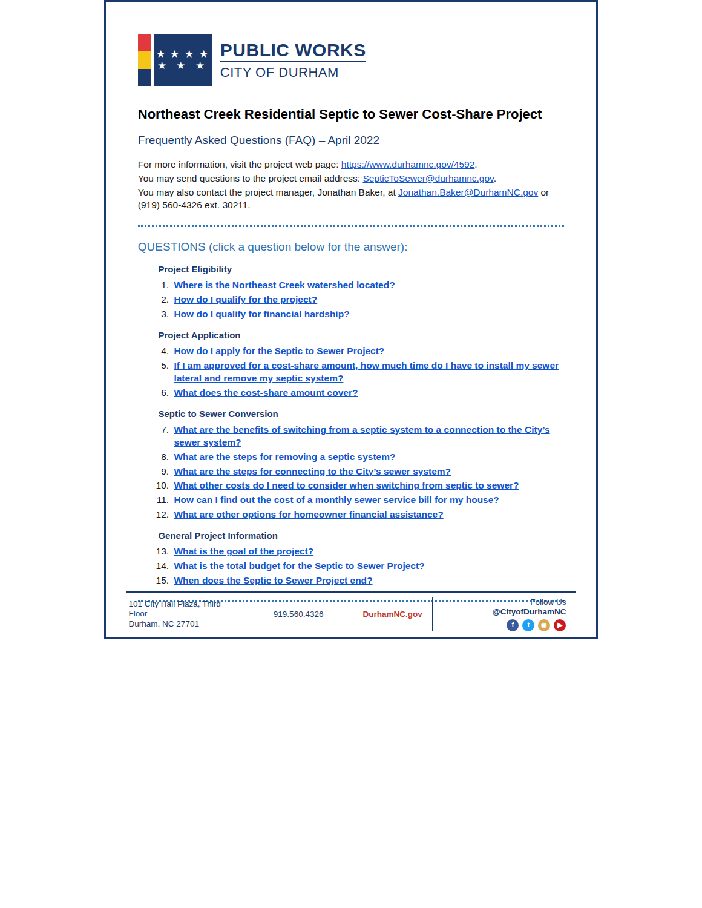★ ★ ★ ★ ★ ★ ★
PUBLIC WORKS CITY OF DURHAM
Northeast Creek Residential Septic to Sewer Cost-Share Project
Frequently Asked Questions (FAQ) – April 2022
For more information, visit the project web page: https://www.durhamnc.gov/4592.
You may send questions to the project email address: SepticToSewer@durhamnc.gov.
You may also contact the project manager, Jonathan Baker, at Jonathan.Baker@DurhamNC.gov or (919) 560-4326 ext. 30211.
QUESTIONS (click a question below for the answer):
Project Eligibility
Where is the Northeast Creek watershed located?
How do I qualify for the project?
How do I qualify for financial hardship?
Project Application
How do I apply for the Septic to Sewer Project?
If I am approved for a cost-share amount, how much time do I have to install my sewer lateral and remove my septic system?
What does the cost-share amount cover?
Septic to Sewer Conversion
What are the benefits of switching from a septic system to a connection to the City’s sewer system?
What are the steps for removing a septic system?
What are the steps for connecting to the City’s sewer system?
What other costs do I need to consider when switching from septic to sewer?
How can I find out the cost of a monthly sewer service bill for my house?
What are other options for homeowner financial assistance?
General Project Information
What is the goal of the project?
What is the total budget for the Septic to Sewer Project?
When does the Septic to Sewer Project end?
101 City Hall Plaza, Third Floor
Durham, NC 27701
919.560.4326
DurhamNC.gov
Follow Us @CityofDurhamNC
f t ◉ ▶